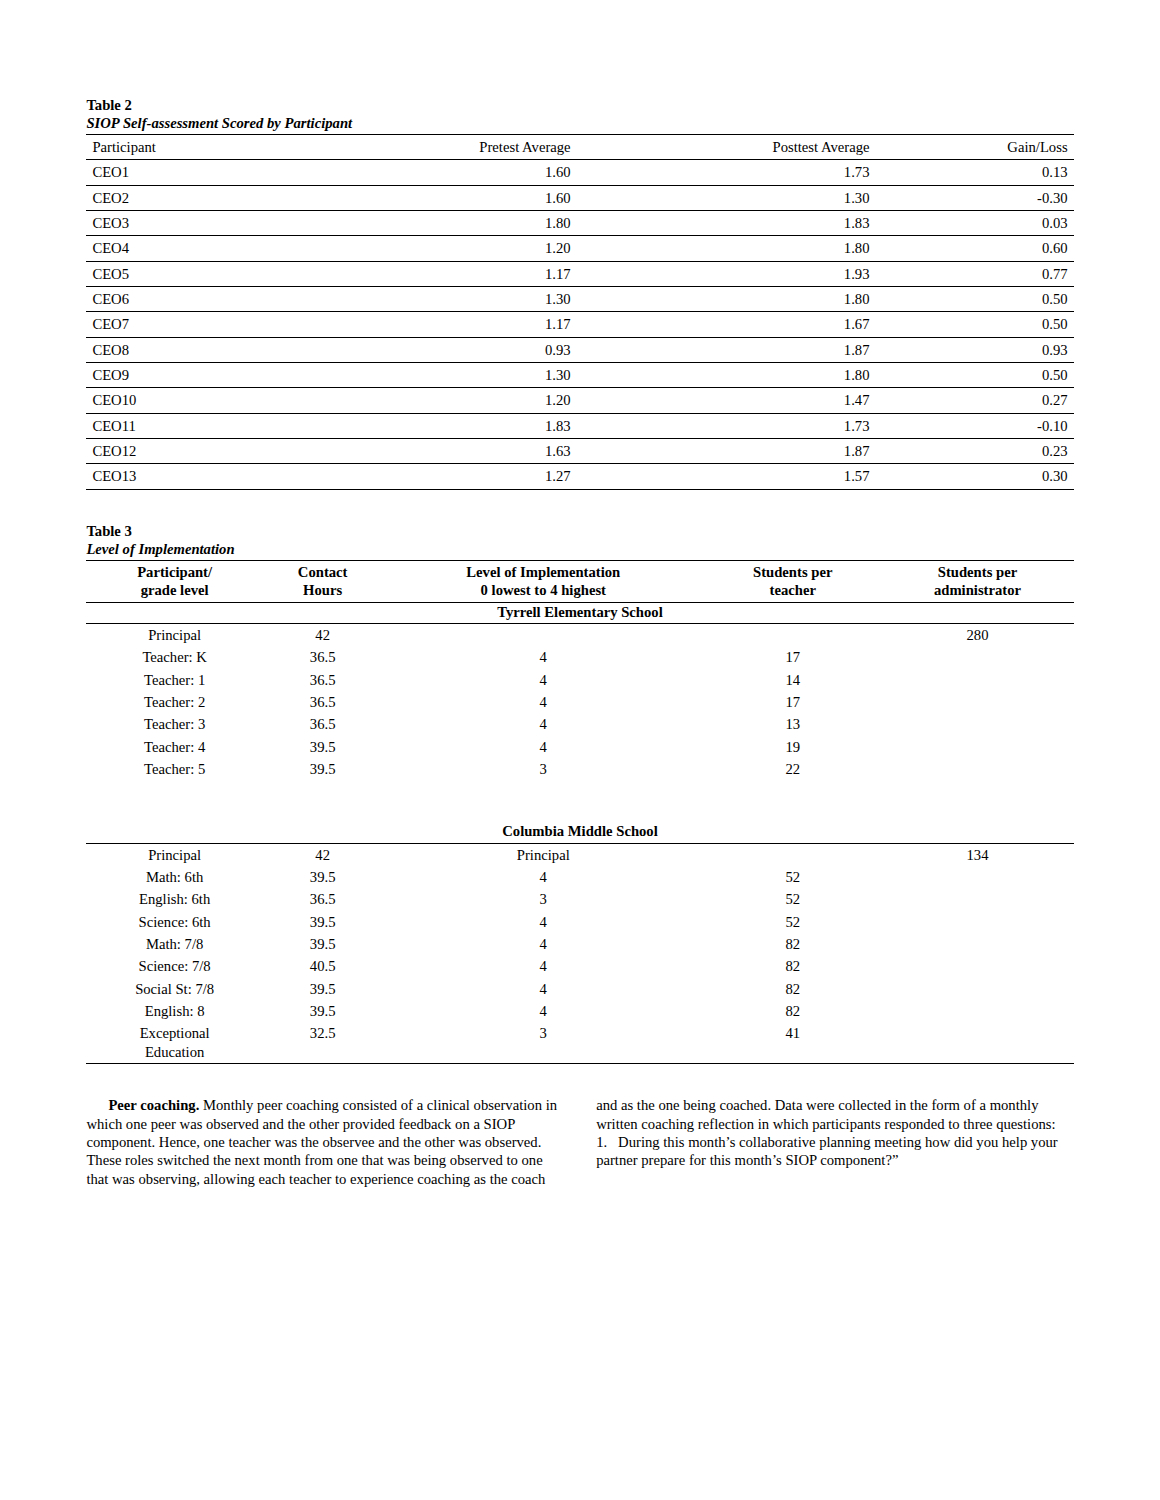Table 2
SIOP Self-assessment Scored by Participant
| Participant | Pretest Average | Posttest Average | Gain/Loss |
| --- | --- | --- | --- |
| CEO1 | 1.60 | 1.73 | 0.13 |
| CEO2 | 1.60 | 1.30 | -0.30 |
| CEO3 | 1.80 | 1.83 | 0.03 |
| CEO4 | 1.20 | 1.80 | 0.60 |
| CEO5 | 1.17 | 1.93 | 0.77 |
| CEO6 | 1.30 | 1.80 | 0.50 |
| CEO7 | 1.17 | 1.67 | 0.50 |
| CEO8 | 0.93 | 1.87 | 0.93 |
| CEO9 | 1.30 | 1.80 | 0.50 |
| CEO10 | 1.20 | 1.47 | 0.27 |
| CEO11 | 1.83 | 1.73 | -0.10 |
| CEO12 | 1.63 | 1.87 | 0.23 |
| CEO13 | 1.27 | 1.57 | 0.30 |
Table 3
Level of Implementation
| Participant/ grade level | Contact Hours | Level of Implementation 0 lowest to 4 highest | Students per teacher | Students per administrator |
| --- | --- | --- | --- | --- |
| Tyrrell Elementary School |
| Principal | 42 | | | 280 |
| Teacher: K | 36.5 | 4 | 17 | |
| Teacher: 1 | 36.5 | 4 | 14 | |
| Teacher: 2 | 36.5 | 4 | 17 | |
| Teacher: 3 | 36.5 | 4 | 13 | |
| Teacher: 4 | 39.5 | 4 | 19 | |
| Teacher: 5 | 39.5 | 3 | 22 | |
| Columbia Middle School |
| Principal | 42 | Principal | | 134 |
| Math: 6th | 39.5 | 4 | 52 | |
| English: 6th | 36.5 | 3 | 52 | |
| Science: 6th | 39.5 | 4 | 52 | |
| Math: 7/8 | 39.5 | 4 | 82 | |
| Science: 7/8 | 40.5 | 4 | 82 | |
| Social St: 7/8 | 39.5 | 4 | 82 | |
| English: 8 | 39.5 | 4 | 82 | |
| Exceptional Education | 32.5 | 3 | 41 | |
Peer coaching. Monthly peer coaching consisted of a clinical observation in which one peer was observed and the other provided feedback on a SIOP component. Hence, one teacher was the observee and the other was observed. These roles switched the next month from one that was being observed to one that was observing, allowing each teacher to experience coaching as the coach and as the one being coached. Data were collected in the form of a monthly written coaching reflection in which participants responded to three questions:
1. During this month’s collaborative planning meeting how did you help your partner prepare for this month’s SIOP component?”